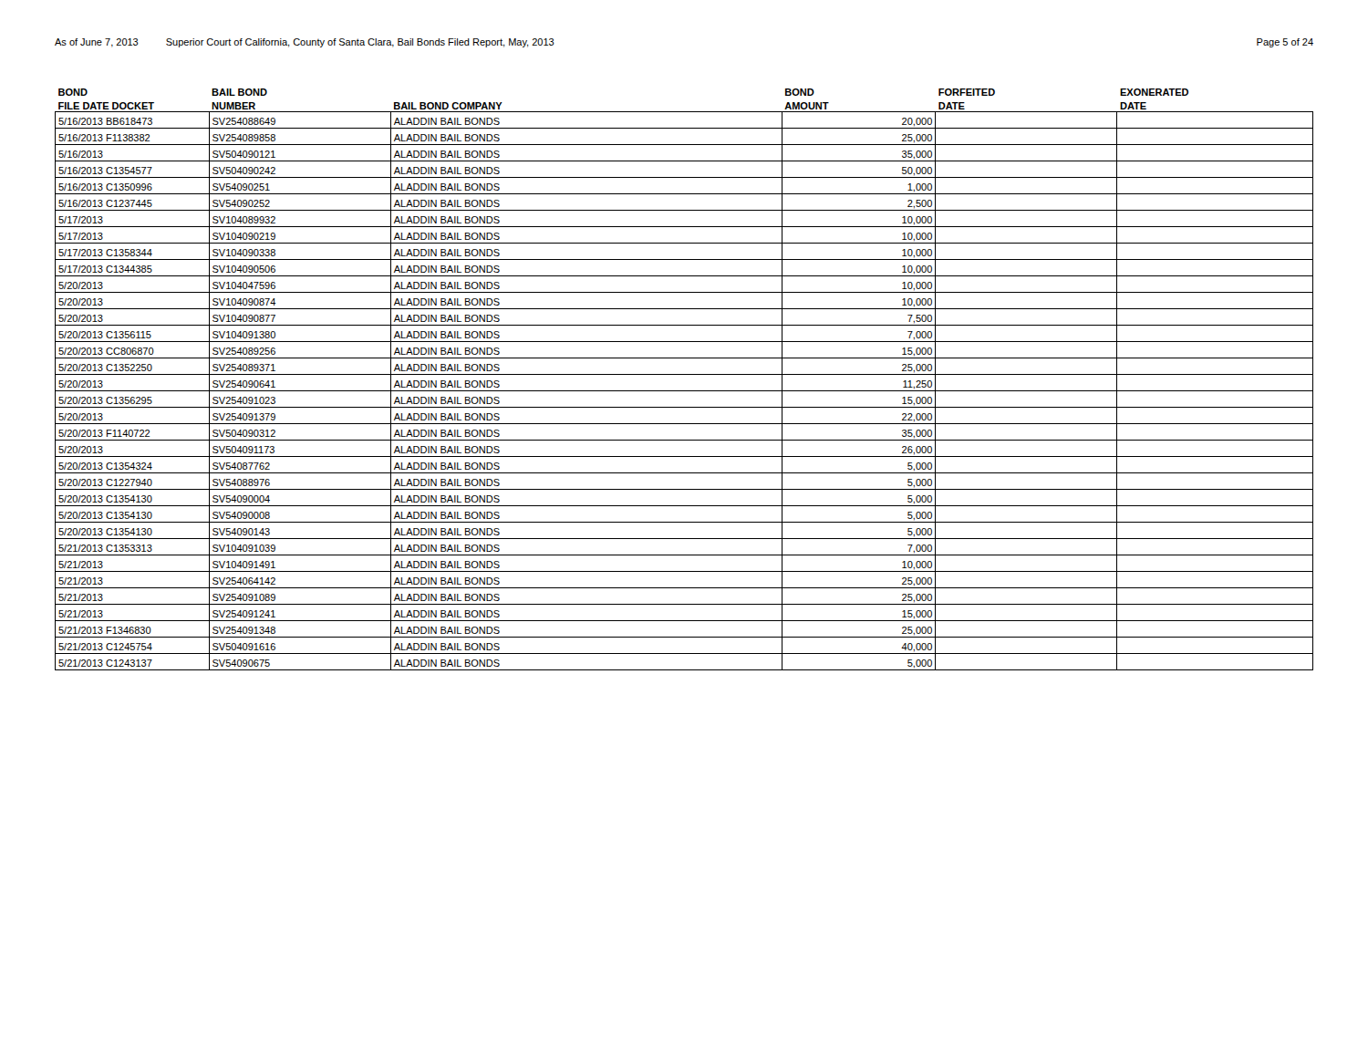As of June 7, 2013
Superior Court of California, County of Santa Clara, Bail Bonds Filed Report, May, 2013
Page 5 of 24
| BOND | BAIL BOND | | BOND | FORFEITED | EXONERATED |
| --- | --- | --- | --- | --- | --- |
| FILE DATE DOCKET | NUMBER | BAIL BOND COMPANY | AMOUNT | DATE | DATE |
| 5/16/2013 BB618473 | SV254088649 | ALADDIN BAIL BONDS | 20,000 | | |
| 5/16/2013 F1138382 | SV254089858 | ALADDIN BAIL BONDS | 25,000 | | |
| 5/16/2013 | SV504090121 | ALADDIN BAIL BONDS | 35,000 | | |
| 5/16/2013 C1354577 | SV504090242 | ALADDIN BAIL BONDS | 50,000 | | |
| 5/16/2013 C1350996 | SV54090251 | ALADDIN BAIL BONDS | 1,000 | | |
| 5/16/2013 C1237445 | SV54090252 | ALADDIN BAIL BONDS | 2,500 | | |
| 5/17/2013 | SV104089932 | ALADDIN BAIL BONDS | 10,000 | | |
| 5/17/2013 | SV104090219 | ALADDIN BAIL BONDS | 10,000 | | |
| 5/17/2013 C1358344 | SV104090338 | ALADDIN BAIL BONDS | 10,000 | | |
| 5/17/2013 C1344385 | SV104090506 | ALADDIN BAIL BONDS | 10,000 | | |
| 5/20/2013 | SV104047596 | ALADDIN BAIL BONDS | 10,000 | | |
| 5/20/2013 | SV104090874 | ALADDIN BAIL BONDS | 10,000 | | |
| 5/20/2013 | SV104090877 | ALADDIN BAIL BONDS | 7,500 | | |
| 5/20/2013 C1356115 | SV104091380 | ALADDIN BAIL BONDS | 7,000 | | |
| 5/20/2013 CC806870 | SV254089256 | ALADDIN BAIL BONDS | 15,000 | | |
| 5/20/2013 C1352250 | SV254089371 | ALADDIN BAIL BONDS | 25,000 | | |
| 5/20/2013 | SV254090641 | ALADDIN BAIL BONDS | 11,250 | | |
| 5/20/2013 C1356295 | SV254091023 | ALADDIN BAIL BONDS | 15,000 | | |
| 5/20/2013 | SV254091379 | ALADDIN BAIL BONDS | 22,000 | | |
| 5/20/2013 F1140722 | SV504090312 | ALADDIN BAIL BONDS | 35,000 | | |
| 5/20/2013 | SV504091173 | ALADDIN BAIL BONDS | 26,000 | | |
| 5/20/2013 C1354324 | SV54087762 | ALADDIN BAIL BONDS | 5,000 | | |
| 5/20/2013 C1227940 | SV54088976 | ALADDIN BAIL BONDS | 5,000 | | |
| 5/20/2013 C1354130 | SV54090004 | ALADDIN BAIL BONDS | 5,000 | | |
| 5/20/2013 C1354130 | SV54090008 | ALADDIN BAIL BONDS | 5,000 | | |
| 5/20/2013 C1354130 | SV54090143 | ALADDIN BAIL BONDS | 5,000 | | |
| 5/21/2013 C1353313 | SV104091039 | ALADDIN BAIL BONDS | 7,000 | | |
| 5/21/2013 | SV104091491 | ALADDIN BAIL BONDS | 10,000 | | |
| 5/21/2013 | SV254064142 | ALADDIN BAIL BONDS | 25,000 | | |
| 5/21/2013 | SV254091089 | ALADDIN BAIL BONDS | 25,000 | | |
| 5/21/2013 | SV254091241 | ALADDIN BAIL BONDS | 15,000 | | |
| 5/21/2013 F1346830 | SV254091348 | ALADDIN BAIL BONDS | 25,000 | | |
| 5/21/2013 C1245754 | SV504091616 | ALADDIN BAIL BONDS | 40,000 | | |
| 5/21/2013 C1243137 | SV54090675 | ALADDIN BAIL BONDS | 5,000 | | |